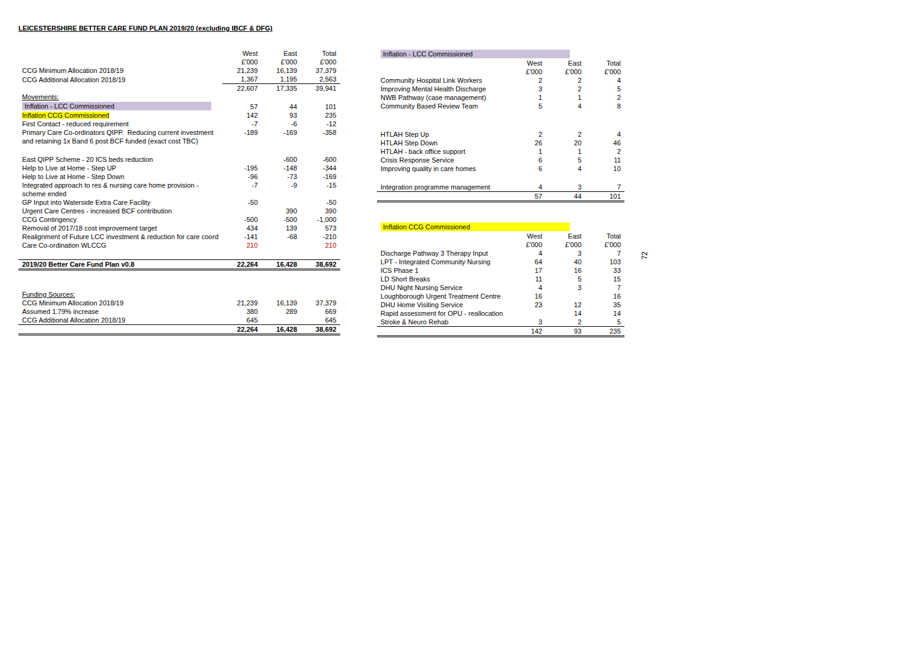LEICESTERSHIRE BETTER CARE FUND PLAN 2019/20 (excluding IBCF & DFG)
| | West | East | Total |
| | £'000 | £'000 | £'000 |
| CCG Minimum Allocation 2018/19 | 21,239 | 16,139 | 37,379 |
| CCG Additional Allocation 2018/19 | 1,367 | 1,195 | 2,563 |
| | 22,607 | 17,335 | 39,941 |
| Movements: | | | |
| Inflation - LCC Commissioned | 57 | 44 | 101 |
| Inflation CCG Commissioned | 142 | 93 | 235 |
| First Contact - reduced requirement | -7 | -6 | -12 |
| Primary Care Co-ordinators QIPP. Reducing current investment | -189 | -169 | -358 |
| and retaining 1x Band 6 post BCF funded (exact cost TBC) | | | |
| East QIPP Scheme - 20 ICS beds reduction | | -600 | -600 |
| Help to Live at Home - Step UP | -195 | -148 | -344 |
| Help to Live at Home - Step Down | -96 | -73 | -169 |
| Integrated approach to res & nursing care home provision - | -7 | -9 | -15 |
| scheme ended | | | |
| GP Input into Waterside Extra Care Facility | -50 | | -50 |
| Urgent Care Centres - increased BCF contribution | | 390 | 390 |
| CCG Contingency | -500 | -500 | -1,000 |
| Removal of 2017/18 cost improvement target | 434 | 139 | 573 |
| Realignment of Future LCC investment & reduction for care coord | -141 | -68 | -210 |
| Care Co-ordination WLCCG | 210 | | 210 |
| 2019/20 Better Care Fund Plan v0.8 | 22,264 | 16,428 | 38,692 |
| Funding Sources: | | | |
| CCG Minimum Allocation 2018/19 | 21,239 | 16,139 | 37,379 |
| Assumed 1.79% increase | 380 | 289 | 669 |
| CCG Additional Allocation 2018/19 | 645 | | 645 |
| | 22,264 | 16,428 | 38,692 |
72
| Inflation - LCC Commissioned |
| | West | East | Total |
| | £'000 | £'000 | £'000 |
| Community Hospital Link Workers | 2 | 2 | 4 |
| Improving Mental Health Discharge | 3 | 2 | 5 |
| NWB Pathway (case management) | 1 | 1 | 2 |
| Community Based Review Team | 5 | 4 | 8 |
| HTLAH Step Up | 2 | 2 | 4 |
| HTLAH Step Down | 26 | 20 | 46 |
| HTLAH - back office support | 1 | 1 | 2 |
| Crisis Response Service | 6 | 5 | 11 |
| Improving quality in care homes | 6 | 4 | 10 |
| Integration programme management | 4 | 3 | 7 |
| | 57 | 44 | 101 |
| Inflation CCG Commissioned |
| | West | East | Total |
| | £'000 | £'000 | £'000 |
| Discharge Pathway 3 Therapy Input | 4 | 3 | 7 |
| LPT - Integrated Community Nursing | 64 | 40 | 103 |
| ICS Phase 1 | 17 | 16 | 33 |
| LD Short Breaks | 11 | 5 | 15 |
| DHU Night Nursing Service | 4 | 3 | 7 |
| Loughborough Urgent Treatment Centre | 16 | | 16 |
| DHU Home Visiting Service | 23 | 12 | 35 |
| Rapid assessment for OPU - reallocation | | 14 | 14 |
| Stroke & Neuro Rehab | 3 | 2 | 5 |
| | 142 | 93 | 235 |